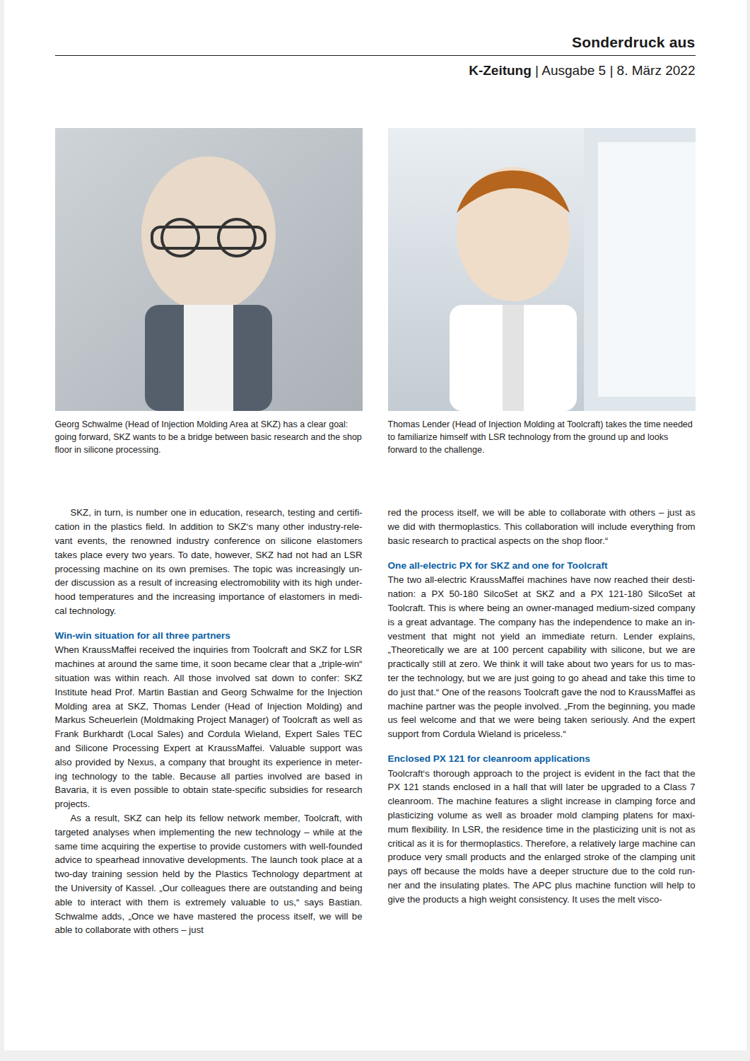Sonderdruck aus
K-Zeitung | Ausgabe 5 | 8. März 2022
Georg Schwalme (Head of Injection Molding Area at SKZ) has a clear goal: going forward, SKZ wants to be a bridge between basic research and the shop floor in silicone processing.
Thomas Lender (Head of Injection Molding at Toolcraft) takes the time needed to familiarize himself with LSR technology from the ground up and looks forward to the challenge.
SKZ, in turn, is number one in education, research, testing and certification in the plastics field. In addition to SKZ‘s many other industry-relevant events, the renowned industry conference on silicone elastomers takes place every two years. To date, however, SKZ had not had an LSR processing machine on its own premises. The topic was increasingly under discussion as a result of increasing electromobility with its high underhood temperatures and the increasing importance of elastomers in medical technology.
Win-win situation for all three partners
When KraussMaffei received the inquiries from Toolcraft and SKZ for LSR machines at around the same time, it soon became clear that a „triple-win“ situation was within reach. All those involved sat down to confer: SKZ Institute head Prof. Martin Bastian and Georg Schwalme for the Injection Molding area at SKZ, Thomas Lender (Head of Injection Molding) and Markus Scheuerlein (Moldmaking Project Manager) of Toolcraft as well as Frank Burkhardt (Local Sales) and Cordula Wieland, Expert Sales TEC and Silicone Processing Expert at KraussMaffei. Valuable support was also provided by Nexus, a company that brought its experience in metering technology to the table. Because all parties involved are based in Bavaria, it is even possible to obtain state-specific subsidies for research projects.
As a result, SKZ can help its fellow network member, Toolcraft, with targeted analyses when implementing the new technology – while at the same time acquiring the expertise to provide customers with well-founded advice to spearhead innovative developments. The launch took place at a two-day training session held by the Plastics Technology department at the University of Kassel. „Our colleagues there are outstanding and being able to interact with them is extremely valuable to us,“ says Bastian. Schwalme adds, „Once we have mastered the process itself, we will be able to collaborate with others – just
red the process itself, we will be able to collaborate with others – just as we did with thermoplastics. This collaboration will include everything from basic research to practical aspects on the shop floor.“
One all-electric PX for SKZ and one for Toolcraft
The two all-electric KraussMaffei machines have now reached their destination: a PX 50-180 SilcoSet at SKZ and a PX 121-180 SilcoSet at Toolcraft. This is where being an owner-managed medium-sized company is a great advantage. The company has the independence to make an investment that might not yield an immediate return. Lender explains, „Theoretically we are at 100 percent capability with silicone, but we are practically still at zero. We think it will take about two years for us to master the technology, but we are just going to go ahead and take this time to do just that.“ One of the reasons Toolcraft gave the nod to KraussMaffei as machine partner was the people involved. „From the beginning, you made us feel welcome and that we were being taken seriously. And the expert support from Cordula Wieland is priceless.“
Enclosed PX 121 for cleanroom applications
Toolcraft‘s thorough approach to the project is evident in the fact that the PX 121 stands enclosed in a hall that will later be upgraded to a Class 7 cleanroom. The machine features a slight increase in clamping force and plasticizing volume as well as broader mold clamping platens for maximum flexibility. In LSR, the residence time in the plasticizing unit is not as critical as it is for thermoplastics. Therefore, a relatively large machine can produce very small products and the enlarged stroke of the clamping unit pays off because the molds have a deeper structure due to the cold runner and the insulating plates. The APC plus machine function will help to give the products a high weight consistency. It uses the melt visco-